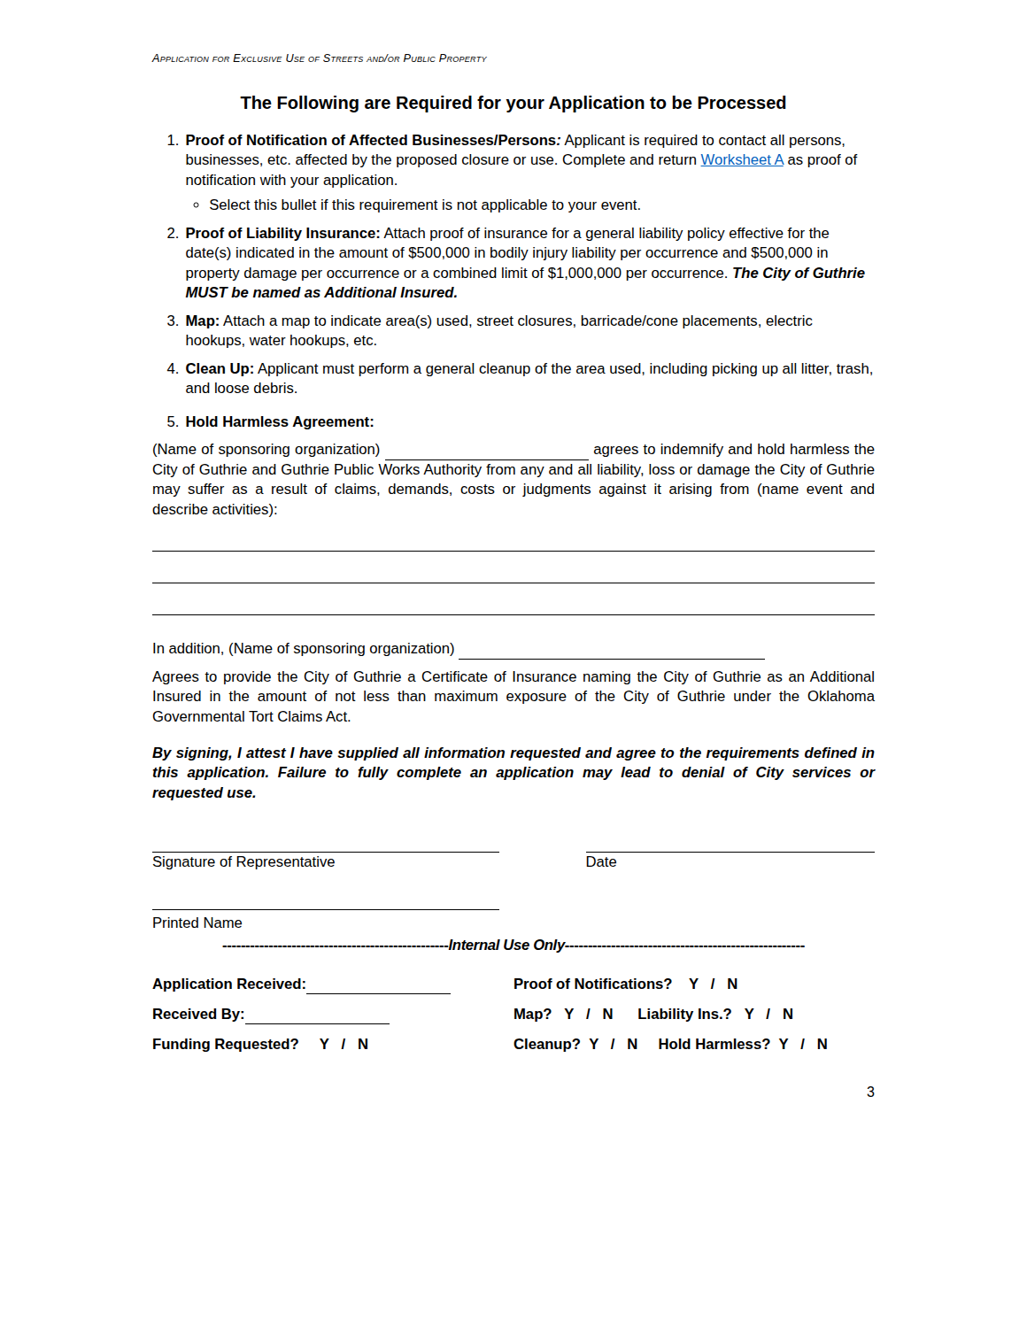Application for Exclusive Use of Streets and/or Public Property
The Following are Required for your Application to be Processed
Proof of Notification of Affected Businesses/Persons: Applicant is required to contact all persons, businesses, etc. affected by the proposed closure or use. Complete and return Worksheet A as proof of notification with your application.
Select this bullet if this requirement is not applicable to your event.
Proof of Liability Insurance: Attach proof of insurance for a general liability policy effective for the date(s) indicated in the amount of $500,000 in bodily injury liability per occurrence and $500,000 in property damage per occurrence or a combined limit of $1,000,000 per occurrence. The City of Guthrie MUST be named as Additional Insured.
Map: Attach a map to indicate area(s) used, street closures, barricade/cone placements, electric hookups, water hookups, etc.
Clean Up: Applicant must perform a general cleanup of the area used, including picking up all litter, trash, and loose debris.
Hold Harmless Agreement:
(Name of sponsoring organization) agrees to indemnify and hold harmless the City of Guthrie and Guthrie Public Works Authority from any and all liability, loss or damage the City of Guthrie may suffer as a result of claims, demands, costs or judgments against it arising from (name event and describe activities):
In addition, (Name of sponsoring organization)
Agrees to provide the City of Guthrie a Certificate of Insurance naming the City of Guthrie as an Additional Insured in the amount of not less than maximum exposure of the City of Guthrie under the Oklahoma Governmental Tort Claims Act.
By signing, I attest I have supplied all information requested and agree to the requirements defined in this application. Failure to fully complete an application may lead to denial of City services or requested use.
| Signature of Representative | | Date |
Printed Name
-------------------------------------------------Internal Use Only----------------------------------------------------
| Application Received: | Proof of Notifications? Y / N |
| Received By: | Map? Y / N Liability Ins.? Y / N |
| Funding Requested? Y / N | Cleanup? Y / N Hold Harmless? Y / N |
3